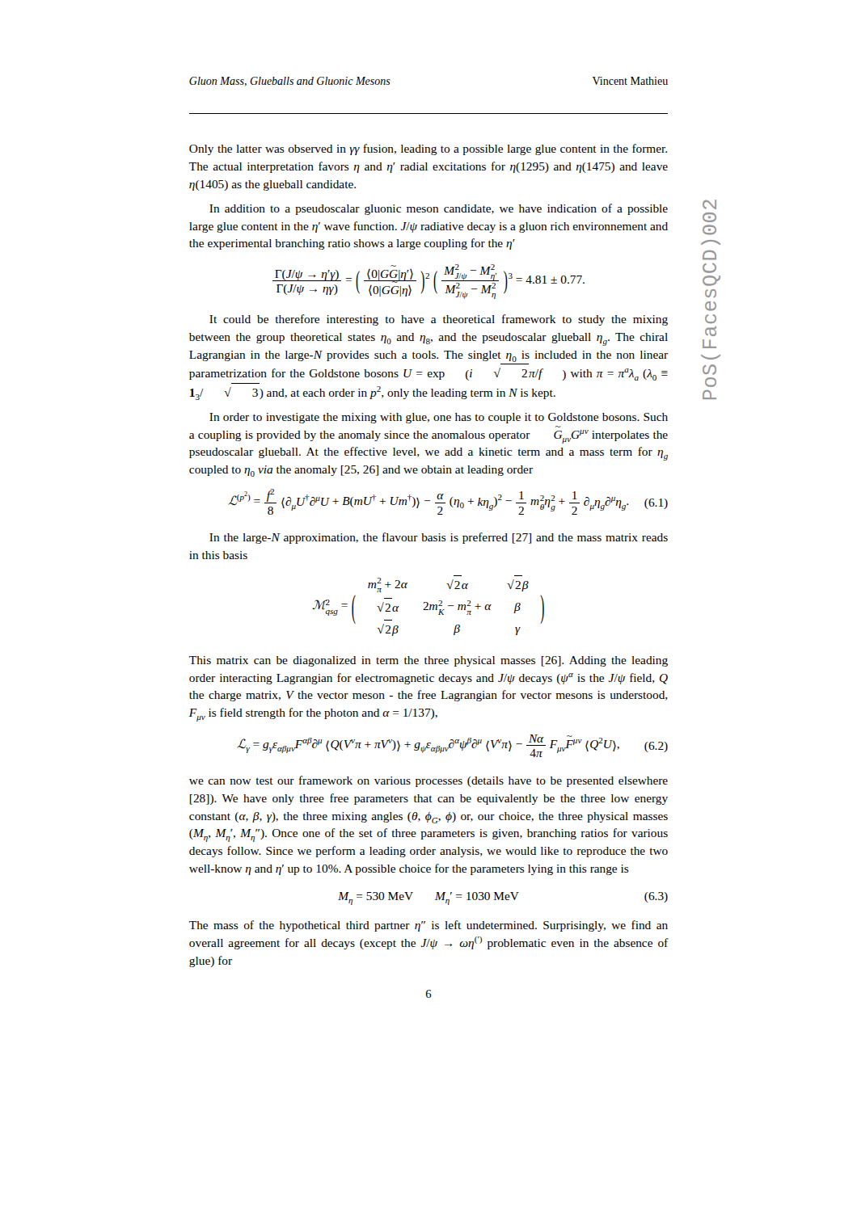Gluon Mass, Glueballs and Gluonic Mesons Vincent Mathieu
PoS(FacesQCD)002
Only the latter was observed in γγ fusion, leading to a possible large glue content in the former. The actual interpretation favors η and η′ radial excitations for η(1295) and η(1475) and leave η(1405) as the glueball candidate.
In addition to a pseudoscalar gluonic meson candidate, we have indication of a possible large glue content in the η′ wave function. J/ψ radiative decay is a gluon rich environnement and the experimental branching ratio shows a large coupling for the η′
Γ(J/ψ → η′γ) Γ(J/ψ → ηγ) = ( ⟨0|G~G|η′⟩ ⟨0|G~G|η⟩ )2 ( M 2 J/ψ − M 2 η′ M 2 J/ψ − M 2 η )3 = 4.81 ± 0.77.
It could be therefore interesting to have a theoretical framework to study the mixing between the group theoretical states η0 and η8, and the pseudoscalar glueball ηg. The chiral Lagrangian in the large-N provides such a tools. The singlet η0 is included in the non linear parametrization for the Goldstone bosons U = exp(i√2 π/f) with π = πaλa (λ0 ≡ 13/√3) and, at each order in p2, only the leading term in N is kept.
In order to investigate the mixing with glue, one has to couple it to Goldstone bosons. Such a coupling is provided by the anomaly since the anomalous operator ~GμνGμν interpolates the pseudoscalar glueball. At the effective level, we add a kinetic term and a mass term for ηg coupled to η0 via the anomaly [25, 26] and we obtain at leading order
ℒ(p2) = f2 8 ⟨∂μU†∂μU + B(mU† + Um†)⟩ − α 2 (η0 + kηg)2 − 1 2 m 2 θ η 2 g + 1 2 ∂μηg∂μηg. (6.1)
In the large-N approximation, the flavour basis is preferred [27] and the mass matrix reads in this basis
ℳ 2 qsg = (
| m 2 π + 2 α | √ 2 α | √ 2 β |
| √ 2 α | 2 m 2 K − m 2 π + α | β |
| √ 2 β | β | γ |
)
This matrix can be diagonalized in term the three physical masses [26]. Adding the leading order interacting Lagrangian for electromagnetic decays and J/ψ decays (ψα is the J/ψ field, Q the charge matrix, V the vector meson - the free Lagrangian for vector mesons is understood, Fμν is field strength for the photon and α = 1/137),
ℒγ = gγεαβμνFαβ∂μ ⟨Q(Vνπ + πVν)⟩ + gψεαβμν∂αψβ∂μ ⟨Vνπ⟩ − Nα 4π Fμν~Fμν ⟨Q2U⟩, (6.2)
we can now test our framework on various processes (details have to be presented elsewhere [28]). We have only three free parameters that can be equivalently be the three low energy constant (α, β, γ), the three mixing angles (θ, ϕG, ϕ) or, our choice, the three physical masses (Mη, Mη′, Mη″). Once one of the set of three parameters is given, branching ratios for various decays follow. Since we perform a leading order analysis, we would like to reproduce the two well-know η and η′ up to 10%. A possible choice for the parameters lying in this range is
Mη = 530 MeV Mη′ = 1030 MeV (6.3)
The mass of the hypothetical third partner η″ is left undetermined. Surprisingly, we find an overall agreement for all decays (except the J/ψ → ωη(′) problematic even in the absence of glue) for
6